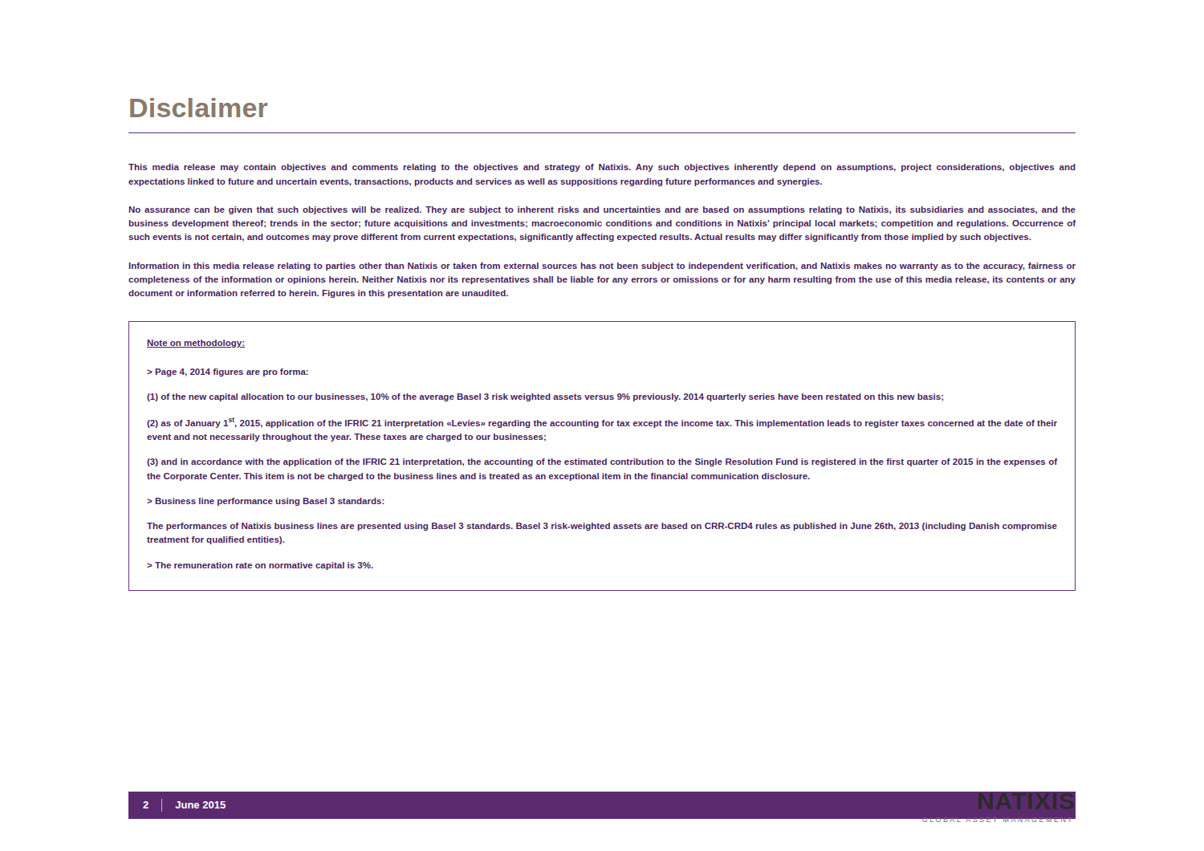Disclaimer
This media release may contain objectives and comments relating to the objectives and strategy of Natixis. Any such objectives inherently depend on assumptions, project considerations, objectives and expectations linked to future and uncertain events, transactions, products and services as well as suppositions regarding future performances and synergies.
No assurance can be given that such objectives will be realized. They are subject to inherent risks and uncertainties and are based on assumptions relating to Natixis, its subsidiaries and associates, and the business development thereof; trends in the sector; future acquisitions and investments; macroeconomic conditions and conditions in Natixis' principal local markets; competition and regulations. Occurrence of such events is not certain, and outcomes may prove different from current expectations, significantly affecting expected results. Actual results may differ significantly from those implied by such objectives.
Information in this media release relating to parties other than Natixis or taken from external sources has not been subject to independent verification, and Natixis makes no warranty as to the accuracy, fairness or completeness of the information or opinions herein. Neither Natixis nor its representatives shall be liable for any errors or omissions or for any harm resulting from the use of this media release, its contents or any document or information referred to herein. Figures in this presentation are unaudited.
Note on methodology:
> Page 4, 2014 figures are pro forma:
(1) of the new capital allocation to our businesses, 10% of the average Basel 3 risk weighted assets versus 9% previously. 2014 quarterly series have been restated on this new basis;
(2) as of January 1st, 2015, application of the IFRIC 21 interpretation «Levies» regarding the accounting for tax except the income tax. This implementation leads to register taxes concerned at the date of their event and not necessarily throughout the year. These taxes are charged to our businesses;
(3) and in accordance with the application of the IFRIC 21 interpretation, the accounting of the estimated contribution to the Single Resolution Fund is registered in the first quarter of 2015 in the expenses of the Corporate Center. This item is not be charged to the business lines and is treated as an exceptional item in the financial communication disclosure.
> Business line performance using Basel 3 standards:
The performances of Natixis business lines are presented using Basel 3 standards. Basel 3 risk-weighted assets are based on CRR-CRD4 rules as published in June 26th, 2013 (including Danish compromise treatment for qualified entities).
> The remuneration rate on normative capital is 3%.
2 June 2015
NATIXIS
GLOBAL ASSET MANAGEMENT